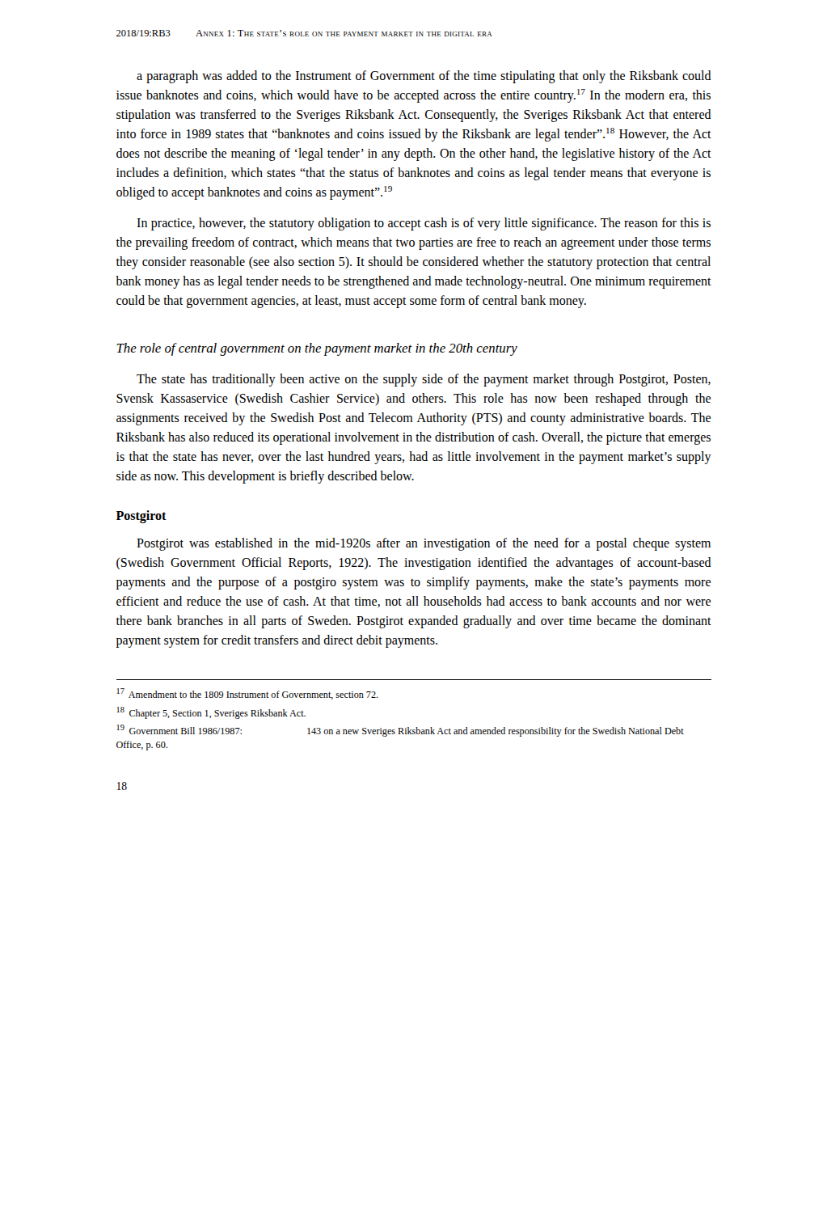2018/19:RB3 Annex 1: The state’s role on the payment market in the digital era
a paragraph was added to the Instrument of Government of the time stipulating that only the Riksbank could issue banknotes and coins, which would have to be accepted across the entire country.17 In the modern era, this stipulation was transferred to the Sveriges Riksbank Act. Consequently, the Sveriges Riksbank Act that entered into force in 1989 states that “banknotes and coins issued by the Riksbank are legal tender”.18 However, the Act does not describe the meaning of ‘legal tender’ in any depth. On the other hand, the legislative history of the Act includes a definition, which states “that the status of banknotes and coins as legal tender means that everyone is obliged to accept banknotes and coins as payment”.19
In practice, however, the statutory obligation to accept cash is of very little significance. The reason for this is the prevailing freedom of contract, which means that two parties are free to reach an agreement under those terms they consider reasonable (see also section 5). It should be considered whether the statutory protection that central bank money has as legal tender needs to be strengthened and made technology-neutral. One minimum requirement could be that government agencies, at least, must accept some form of central bank money.
The role of central government on the payment market in the 20th century
The state has traditionally been active on the supply side of the payment market through Postgirot, Posten, Svensk Kassaservice (Swedish Cashier Service) and others. This role has now been reshaped through the assignments received by the Swedish Post and Telecom Authority (PTS) and county administrative boards. The Riksbank has also reduced its operational involvement in the distribution of cash. Overall, the picture that emerges is that the state has never, over the last hundred years, had as little involvement in the payment market’s supply side as now. This development is briefly described below.
Postgirot
Postgirot was established in the mid-1920s after an investigation of the need for a postal cheque system (Swedish Government Official Reports, 1922). The investigation identified the advantages of account-based payments and the purpose of a postgiro system was to simplify payments, make the state’s payments more efficient and reduce the use of cash. At that time, not all households had access to bank accounts and nor were there bank branches in all parts of Sweden. Postgirot expanded gradually and over time became the dominant payment system for credit transfers and direct debit payments.
17 Amendment to the 1809 Instrument of Government, section 72.
18 Chapter 5, Section 1, Sveriges Riksbank Act.
19 Government Bill 1986/1987: 143 on a new Sveriges Riksbank Act and amended responsibility for the Swedish National Debt Office, p. 60.
18